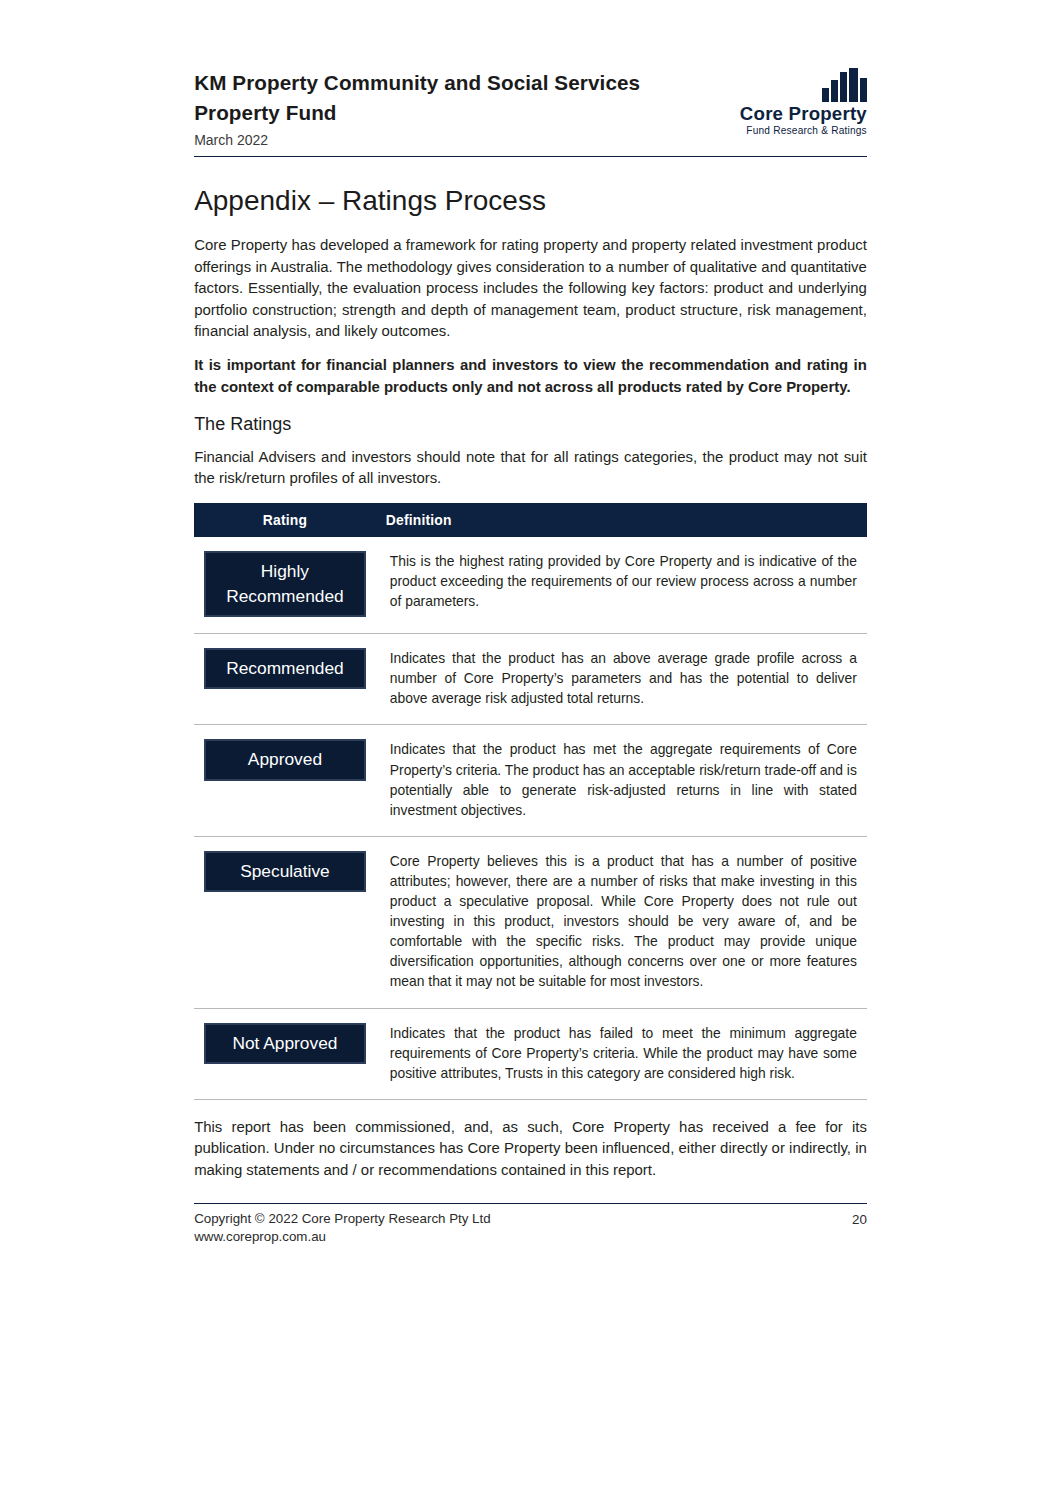KM Property Community and Social Services Property Fund
March 2022
Core Property
Fund Research & Ratings
Appendix – Ratings Process
Core Property has developed a framework for rating property and property related investment product offerings in Australia. The methodology gives consideration to a number of qualitative and quantitative factors. Essentially, the evaluation process includes the following key factors: product and underlying portfolio construction; strength and depth of management team, product structure, risk management, financial analysis, and likely outcomes.
It is important for financial planners and investors to view the recommendation and rating in the context of comparable products only and not across all products rated by Core Property.
The Ratings
Financial Advisers and investors should note that for all ratings categories, the product may not suit the risk/return profiles of all investors.
| Rating | Definition |
| --- | --- |
| Highly Recommended | This is the highest rating provided by Core Property and is indicative of the product exceeding the requirements of our review process across a number of parameters. |
| Recommended | Indicates that the product has an above average grade profile across a number of Core Property’s parameters and has the potential to deliver above average risk adjusted total returns. |
| Approved | Indicates that the product has met the aggregate requirements of Core Property’s criteria. The product has an acceptable risk/return trade-off and is potentially able to generate risk-adjusted returns in line with stated investment objectives. |
| Speculative | Core Property believes this is a product that has a number of positive attributes; however, there are a number of risks that make investing in this product a speculative proposal. While Core Property does not rule out investing in this product, investors should be very aware of, and be comfortable with the specific risks. The product may provide unique diversification opportunities, although concerns over one or more features mean that it may not be suitable for most investors. |
| Not Approved | Indicates that the product has failed to meet the minimum aggregate requirements of Core Property’s criteria. While the product may have some positive attributes, Trusts in this category are considered high risk. |
This report has been commissioned, and, as such, Core Property has received a fee for its publication. Under no circumstances has Core Property been influenced, either directly or indirectly, in making statements and / or recommendations contained in this report.
Copyright © 2022 Core Property Research Pty Ltd
www.coreprop.com.au
20